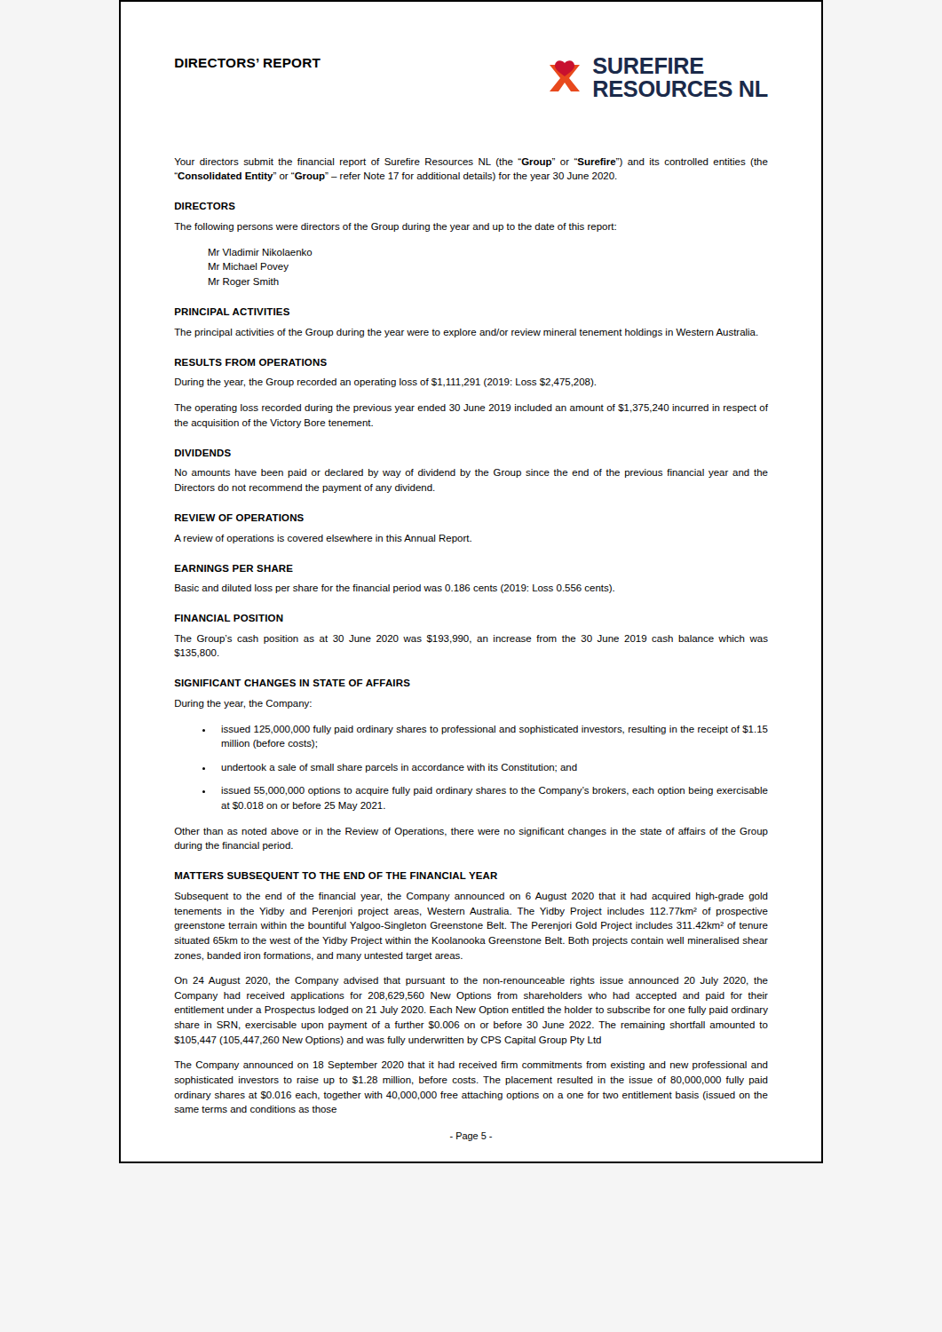DIRECTORS’ REPORT
SUREFIRERESOURCES NL
Your directors submit the financial report of Surefire Resources NL (the “Group” or “Surefire”) and its controlled entities (the “Consolidated Entity” or “Group” – refer Note 17 for additional details) for the year 30 June 2020.
Directors
The following persons were directors of the Group during the year and up to the date of this report:
Mr Vladimir Nikolaenko
Mr Michael Povey
Mr Roger Smith
Principal Activities
The principal activities of the Group during the year were to explore and/or review mineral tenement holdings in Western Australia.
Results from Operations
During the year, the Group recorded an operating loss of $1,111,291 (2019: Loss $2,475,208).
The operating loss recorded during the previous year ended 30 June 2019 included an amount of $1,375,240 incurred in respect of the acquisition of the Victory Bore tenement.
Dividends
No amounts have been paid or declared by way of dividend by the Group since the end of the previous financial year and the Directors do not recommend the payment of any dividend.
Review of Operations
A review of operations is covered elsewhere in this Annual Report.
Earnings per Share
Basic and diluted loss per share for the financial period was 0.186 cents (2019: Loss 0.556 cents).
Financial Position
The Group’s cash position as at 30 June 2020 was $193,990, an increase from the 30 June 2019 cash balance which was $135,800.
Significant Changes in State of Affairs
During the year, the Company:
issued 125,000,000 fully paid ordinary shares to professional and sophisticated investors, resulting in the receipt of $1.15 million (before costs);
undertook a sale of small share parcels in accordance with its Constitution; and
issued 55,000,000 options to acquire fully paid ordinary shares to the Company’s brokers, each option being exercisable at $0.018 on or before 25 May 2021.
Other than as noted above or in the Review of Operations, there were no significant changes in the state of affairs of the Group during the financial period.
Matters Subsequent to the End of the Financial Year
Subsequent to the end of the financial year, the Company announced on 6 August 2020 that it had acquired high-grade gold tenements in the Yidby and Perenjori project areas, Western Australia. The Yidby Project includes 112.77km² of prospective greenstone terrain within the bountiful Yalgoo-Singleton Greenstone Belt. The Perenjori Gold Project includes 311.42km² of tenure situated 65km to the west of the Yidby Project within the Koolanooka Greenstone Belt. Both projects contain well mineralised shear zones, banded iron formations, and many untested target areas.
On 24 August 2020, the Company advised that pursuant to the non-renounceable rights issue announced 20 July 2020, the Company had received applications for 208,629,560 New Options from shareholders who had accepted and paid for their entitlement under a Prospectus lodged on 21 July 2020. Each New Option entitled the holder to subscribe for one fully paid ordinary share in SRN, exercisable upon payment of a further $0.006 on or before 30 June 2022. The remaining shortfall amounted to $105,447 (105,447,260 New Options) and was fully underwritten by CPS Capital Group Pty Ltd
The Company announced on 18 September 2020 that it had received firm commitments from existing and new professional and sophisticated investors to raise up to $1.28 million, before costs. The placement resulted in the issue of 80,000,000 fully paid ordinary shares at $0.016 each, together with 40,000,000 free attaching options on a one for two entitlement basis (issued on the same terms and conditions as those
- Page 5 -